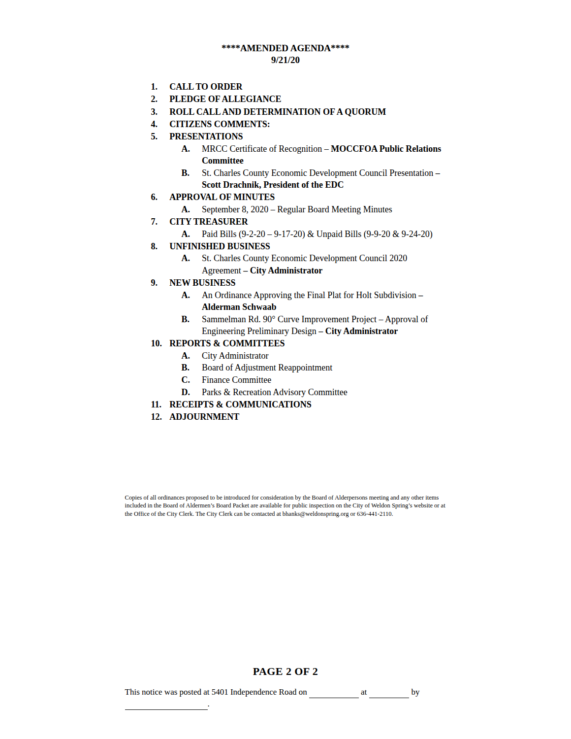****AMENDED AGENDA****
9/21/20
Call to Order
Pledge of Allegiance
Roll Call and Determination of a Quorum
Citizens Comments:
Presentations
MRCC Certificate of Recognition – MOCCFOA Public Relations Committee
St. Charles County Economic Development Council Presentation – Scott Drachnik, President of the EDC
Approval of Minutes
September 8, 2020 – Regular Board Meeting Minutes
City Treasurer
Paid Bills (9-2-20 – 9-17-20) & Unpaid Bills (9-9-20 & 9-24-20)
Unfinished Business
St. Charles County Economic Development Council 2020 Agreement – City Administrator
New Business
An Ordinance Approving the Final Plat for Holt Subdivision – Alderman Schwaab
Sammelman Rd. 90° Curve Improvement Project – Approval of Engineering Preliminary Design – City Administrator
Reports & Committees
City Administrator
Board of Adjustment Reappointment
Finance Committee
Parks & Recreation Advisory Committee
Receipts & Communications
Adjournment
Copies of all ordinances proposed to be introduced for consideration by the Board of Alderpersons meeting and any other items included in the Board of Aldermen’s Board Packet are available for public inspection on the City of Weldon Spring’s website or at the Office of the City Clerk. The City Clerk can be contacted at bhanks@weldonspring.org or 636-441-2110.
PAGE 2 OF 2
This notice was posted at 5401 Independence Road on at by .